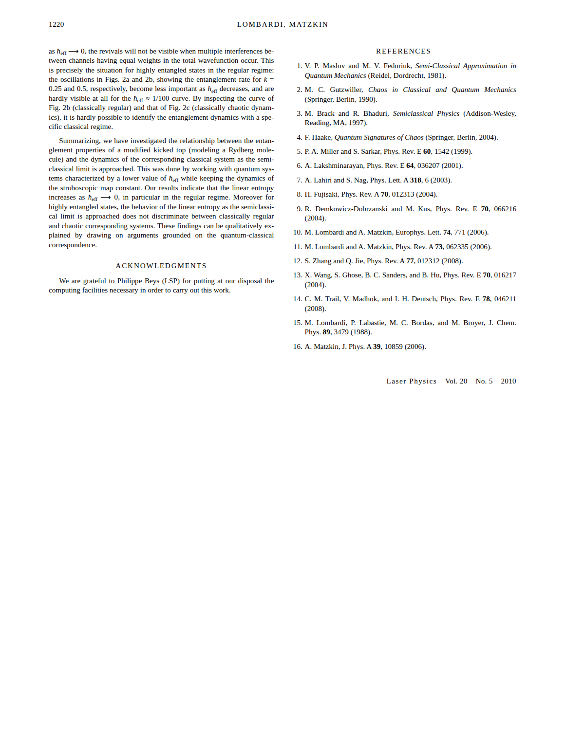1220
Lombardi, Matzkin
1220
as ħeff ⟶ 0, the revivals will not be visible when multiple interferences between channels having equal weights in the total wavefunction occur. This is precisely the situation for highly entangled states in the regular regime: the oscillations in Figs. 2a and 2b, showing the entanglement rate for k = 0.25 and 0.5, respectively, become less important as ħeff decreases, and are hardly visible at all for the ħeff ≈ 1/100 curve. By inspecting the curve of Fig. 2b (classically regular) and that of Fig. 2c (classically chaotic dynamics), it is hardly possible to identify the entanglement dynamics with a specific classical regime.
Summarizing, we have investigated the relationship between the entanglement properties of a modified kicked top (modeling a Rydberg molecule) and the dynamics of the corresponding classical system as the semiclassical limit is approached. This was done by working with quantum systems characterized by a lower value of ħeff while keeping the dynamics of the stroboscopic map constant. Our results indicate that the linear entropy increases as ħeff ⟶ 0, in particular in the regular regime. Moreover for highly entangled states, the behavior of the linear entropy as the semiclassical limit is approached does not discriminate between classically regular and chaotic corresponding systems. These findings can be qualitatively explained by drawing on arguments grounded on the quantum-classical correspondence.
Acknowledgments
We are grateful to Philippe Beys (LSP) for putting at our disposal the computing facilities necessary in order to carry out this work.
References
V. P. Maslov and M. V. Fedoriuk, Semi-Classical Approximation in Quantum Mechanics (Reidel, Dordrecht, 1981).
M. C. Gutzwiller, Chaos in Classical and Quantum Mechanics (Springer, Berlin, 1990).
M. Brack and R. Bhaduri, Semiclassical Physics (Addison-Wesley, Reading, MA, 1997).
F. Haake, Quantum Signatures of Chaos (Springer, Berlin, 2004).
P. A. Miller and S. Sarkar, Phys. Rev. E 60, 1542 (1999).
A. Lakshminarayan, Phys. Rev. E 64, 036207 (2001).
A. Lahiri and S. Nag, Phys. Lett. A 318, 6 (2003).
H. Fujisaki, Phys. Rev. A 70, 012313 (2004).
R. Demkowicz-Dobrzanski and M. Kus, Phys. Rev. E 70, 066216 (2004).
M. Lombardi and A. Matzkin, Europhys. Lett. 74, 771 (2006).
M. Lombardi and A. Matzkin, Phys. Rev. A 73, 062335 (2006).
S. Zhang and Q. Jie, Phys. Rev. A 77, 012312 (2008).
X. Wang, S. Ghose, B. C. Sanders, and B. Hu, Phys. Rev. E 70, 016217 (2004).
C. M. Trail, V. Madhok, and I. H. Deutsch, Phys. Rev. E 78, 046211 (2008).
M. Lombardi, P. Labastie, M. C. Bordas, and M. Broyer, J. Chem. Phys. 89, 3479 (1988).
A. Matzkin, J. Phys. A 39, 10859 (2006).
Laser Physics Vol. 20 No. 5 2010